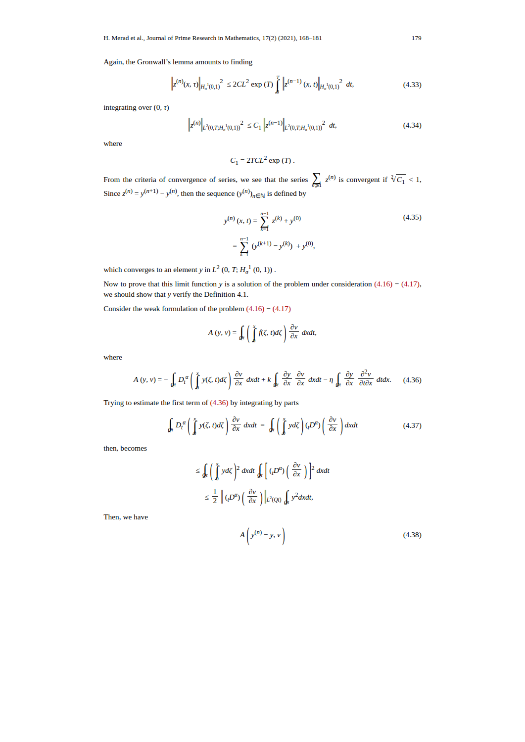H. Merad et al., Journal of Prime Research in Mathematics, 17(2) (2021), 168–181
179
Again, the Gronwall’s lemma amounts to finding
‖z(n)(x, τ)‖Hσ1(0,1)2 ≤ 2CL2 exp (T) T∫0 ‖z(n−1) (x, t)‖Hσ1(0,1)2 dt,
(4.33)
integrating over (0, τ)
‖z(n)‖L2(0,T;Hσ1(0,1))2 ≤ C1 ‖z(n−1)‖L2(0,T;Hσ1(0,1))2 dt,
(4.34)
where
C1 = 2TCL2 exp (T) .
From the criteria of convergence of series, we see that the series ∑n⩾1 z(n) is convergent if 2√C1 < 1, Since z(n) = y(n+1) − y(n), then the sequence (y(n))n∈ℕ is defined by
y(n) (x, t) = n−1∑k=1 z(k) + y(0) = n−1∑k=1 (y(k+1) − y(k)) + y(0),
(4.35)
which converges to an element y in L2 (0, T; Hσ1 (0, 1)) .
Now to prove that this limit function y is a solution of the problem under consideration (4.16) − (4.17), we should show that y verify the Definition 4.1.
Consider the weak formulation of the problem (4.16) − (4.17)
A (y, ν) = ∫Qt ( x∫0 f(ζ, t)dζ ) ∂ν∂x dxdt,
where
A (y, ν) = − ∫Qt Dtα ( x∫0 y(ζ, t)dζ ) ∂ν∂x dxdt + k ∫Qt ∂y∂x ∂ν∂x dxdt − η ∫Qt ∂y∂x ∂2ν∂t∂x dtdx.
(4.36)
Trying to estimate the first term of (4.36) by integrating by parts
∫Qt Dtα ( x∫0 y(ζ, t)dζ ) ∂ν∂x dxdt = ∫Qt ( x∫0 ydζ ) (tDα) ( ∂ν∂x ) dxdt
(4.37)
then, becomes
≤ ∫Qt ( x∫0 ydζ )2 dxdt ∫Qt [ (tDα) ( ∂ν∂x ) ]2 dxdt
≤ 12 ‖ (tDα) ( ∂ν∂x ) ‖L2(Qt) ∫Qt y2dxdt,
Then, we have
A ( y(n) − y, ν )
(4.38)